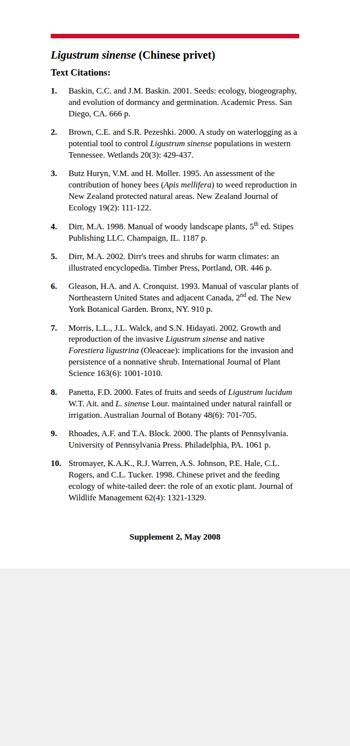Ligustrum sinense (Chinese privet)
Text Citations:
1. Baskin, C.C. and J.M. Baskin. 2001. Seeds: ecology, biogeography, and evolution of dormancy and germination. Academic Press. San Diego, CA. 666 p.
2. Brown, C.E. and S.R. Pezeshki. 2000. A study on waterlogging as a potential tool to control Ligustrum sinense populations in western Tennessee. Wetlands 20(3): 429-437.
3. Butz Huryn, V.M. and H. Moller. 1995. An assessment of the contribution of honey bees (Apis mellifera) to weed reproduction in New Zealand protected natural areas. New Zealand Journal of Ecology 19(2): 111-122.
4. Dirr, M.A. 1998. Manual of woody landscape plants, 5th ed. Stipes Publishing LLC. Champaign, IL. 1187 p.
5. Dirr, M.A. 2002. Dirr's trees and shrubs for warm climates: an illustrated encyclopedia. Timber Press, Portland, OR. 446 p.
6. Gleason, H.A. and A. Cronquist. 1993. Manual of vascular plants of Northeastern United States and adjacent Canada, 2nd ed. The New York Botanical Garden. Bronx, NY. 910 p.
7. Morris, L.L., J.L. Walck, and S.N. Hidayati. 2002. Growth and reproduction of the invasive Ligustrum sinense and native Forestiera ligustrina (Oleaceae): implications for the invasion and persistence of a nonnative shrub. International Journal of Plant Science 163(6): 1001-1010.
8. Panetta, F.D. 2000. Fates of fruits and seeds of Ligustrum lucidum W.T. Ait. and L. sinense Lour. maintained under natural rainfall or irrigation. Australian Journal of Botany 48(6): 701-705.
9. Rhoades, A.F. and T.A. Block. 2000. The plants of Pennsylvania. University of Pennsylvania Press. Philadelphia, PA. 1061 p.
10. Stromayer, K.A.K., R.J. Warren, A.S. Johnson, P.E. Hale, C.L. Rogers, and C.L. Tucker. 1998. Chinese privet and the feeding ecology of white-tailed deer: the role of an exotic plant. Journal of Wildlife Management 62(4): 1321-1329.
Supplement 2, May 2008